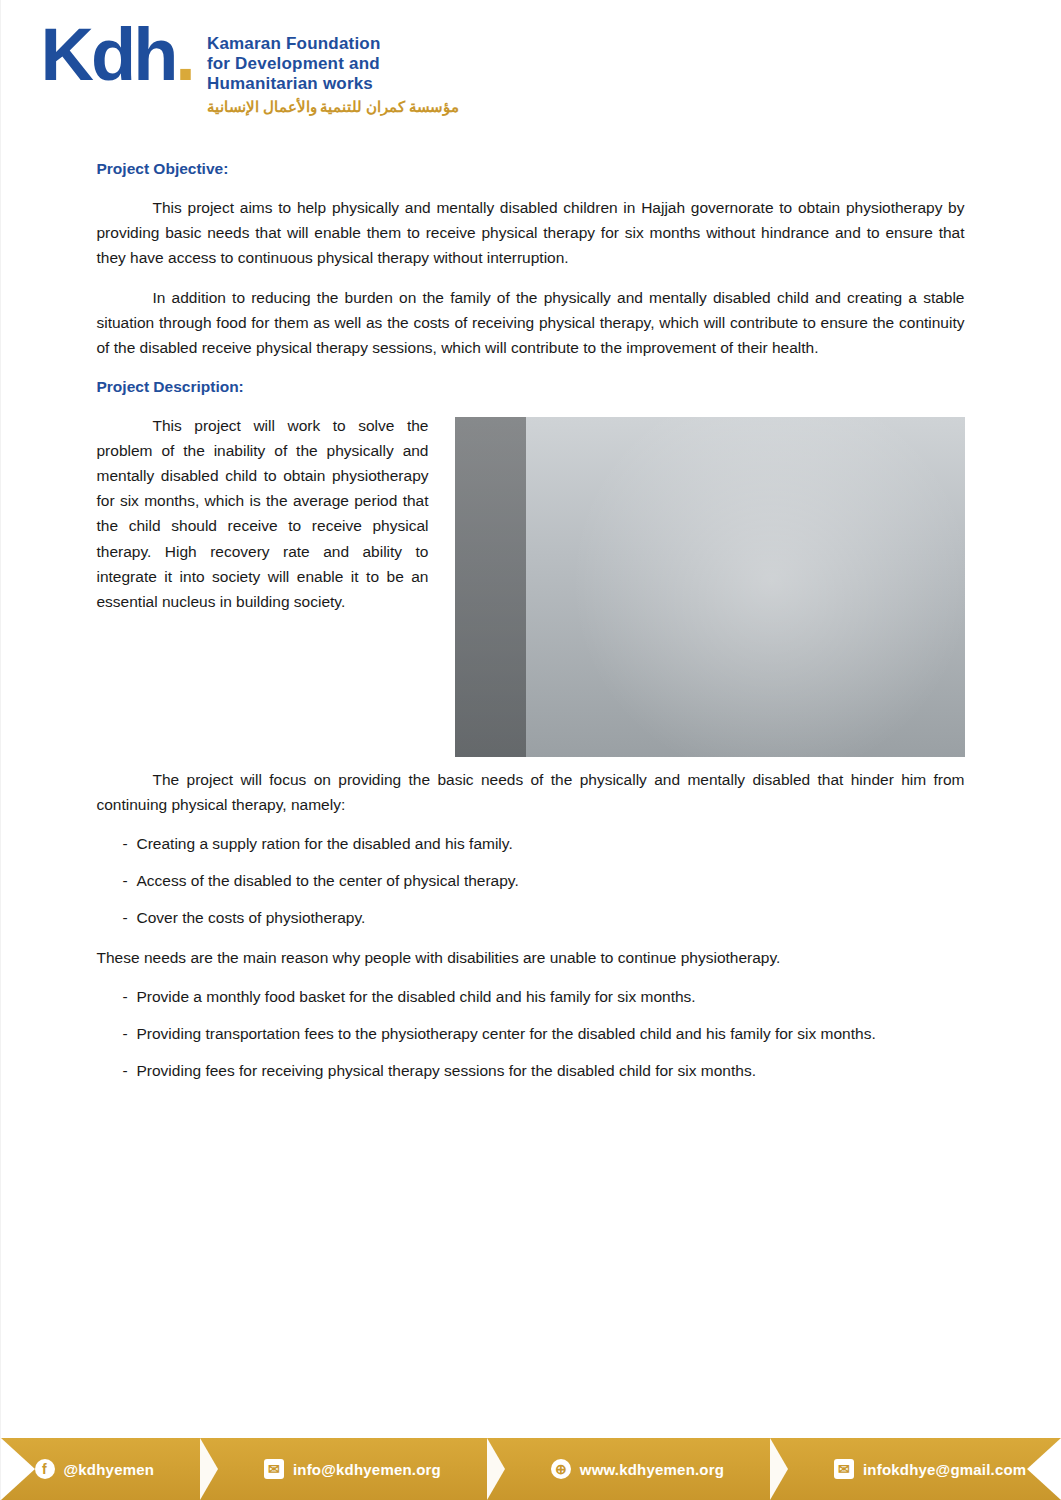Kdh.
Kamaran Foundation
for Development and
Humanitarian works
مؤسسة كمران للتنمية والأعمال الإنسانية
Project Objective:
This project aims to help physically and mentally disabled children in Hajjah governorate to obtain physiotherapy by providing basic needs that will enable them to receive physical therapy for six months without hindrance and to ensure that they have access to continuous physical therapy without interruption.
In addition to reducing the burden on the family of the physically and mentally disabled child and creating a stable situation through food for them as well as the costs of receiving physical therapy, which will contribute to ensure the continuity of the disabled receive physical therapy sessions, which will contribute to the improvement of their health.
Project Description:
This project will work to solve the problem of the inability of the physically and mentally disabled child to obtain physiotherapy for six months, which is the average period that the child should receive to receive physical therapy. High recovery rate and ability to integrate it into society will enable it to be an essential nucleus in building society.
The project will focus on providing the basic needs of the physically and mentally disabled that hinder him from continuing physical therapy, namely:
Creating a supply ration for the disabled and his family.
Access of the disabled to the center of physical therapy.
Cover the costs of physiotherapy.
These needs are the main reason why people with disabilities are unable to continue physiotherapy.
Provide a monthly food basket for the disabled child and his family for six months.
Providing transportation fees to the physiotherapy center for the disabled child and his family for six months.
Providing fees for receiving physical therapy sessions for the disabled child for six months.
f@kdhyemen
✉info@kdhyemen.org
⊕www.kdhyemen.org
✉infokdhye@gmail.com